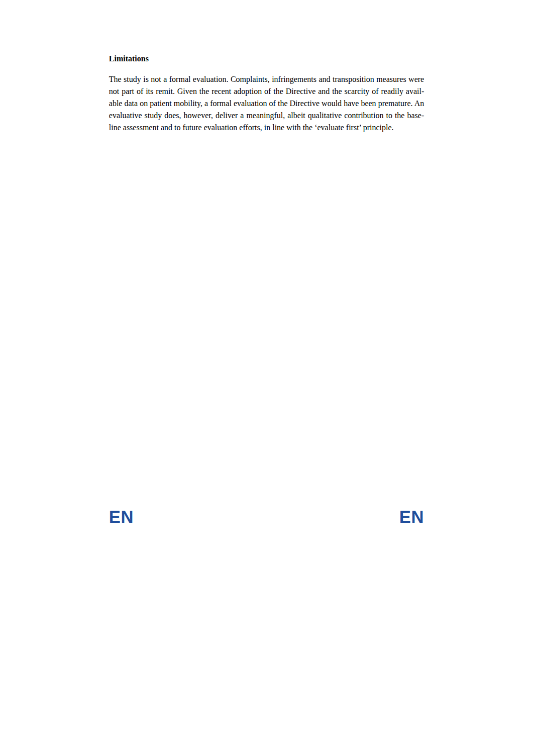Limitations
The study is not a formal evaluation. Complaints, infringements and transposition measures were not part of its remit. Given the recent adoption of the Directive and the scarcity of readily available data on patient mobility, a formal evaluation of the Directive would have been premature. An evaluative study does, however, deliver a meaningful, albeit qualitative contribution to the baseline assessment and to future evaluation efforts, in line with the ‘evaluate first’ principle.
EN EN